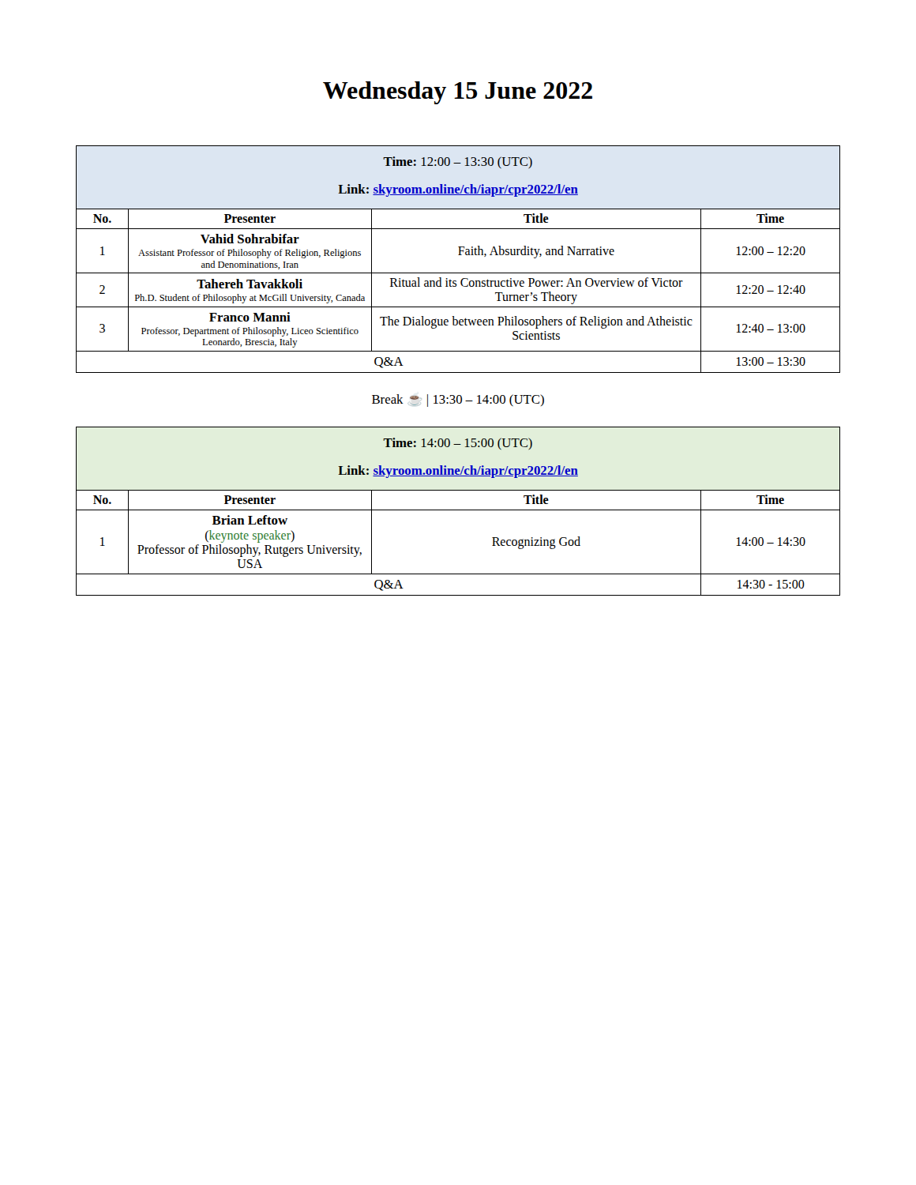Wednesday 15 June 2022
| Time: 12:00 – 13:30 (UTC) Link: skyroom.online/ch/iapr/cpr2022/l/en |
| No. | Presenter | Title | Time |
| 1 | Vahid Sohrabifar Assistant Professor of Philosophy of Religion, Religions and Denominations, Iran | Faith, Absurdity, and Narrative | 12:00 – 12:20 |
| 2 | Tahereh Tavakkoli Ph.D. Student of Philosophy at McGill University, Canada | Ritual and its Constructive Power: An Overview of Victor Turner’s Theory | 12:20 – 12:40 |
| 3 | Franco Manni Professor, Department of Philosophy, Liceo Scientifico Leonardo, Brescia, Italy | The Dialogue between Philosophers of Religion and Atheistic Scientists | 12:40 – 13:00 |
| Q&A | 13:00 – 13:30 |
Break ☕ | 13:30 – 14:00 (UTC)
| Time: 14:00 – 15:00 (UTC) Link: skyroom.online/ch/iapr/cpr2022/l/en |
| No. | Presenter | Title | Time |
| 1 | Brian Leftow ( keynote speaker ) Professor of Philosophy, Rutgers University, USA | Recognizing God | 14:00 – 14:30 |
| Q&A | 14:30 - 15:00 |